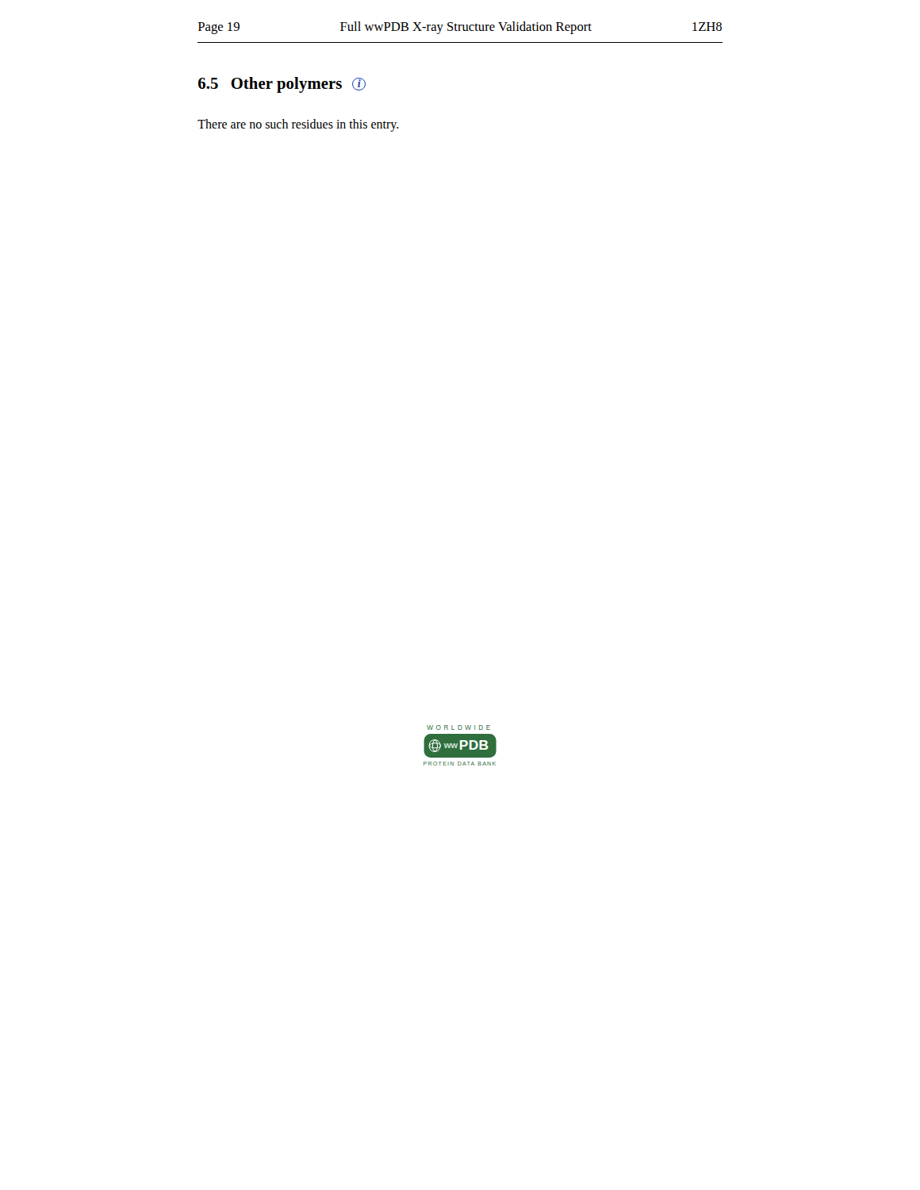Page 19
Full wwPDB X-ray Structure Validation Report
1ZH8
6.5 Other polymers i
There are no such residues in this entry.
WORLDWIDE
ww PDB
PROTEIN DATA BANK